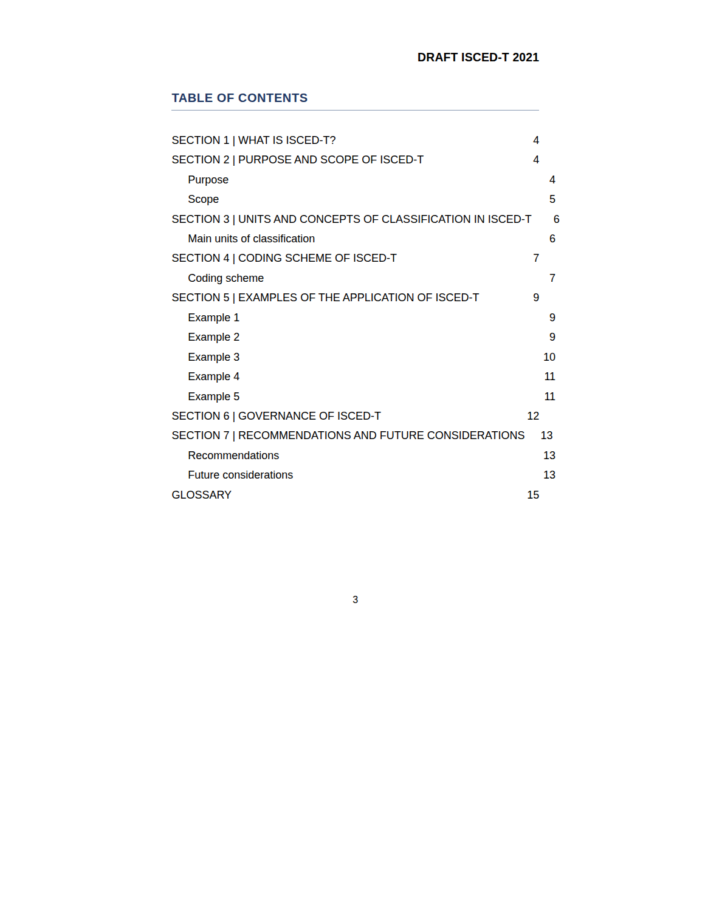DRAFT ISCED-T 2021
TABLE OF CONTENTS
SECTION 1 | WHAT IS ISCED-T? 4
SECTION 2 | PURPOSE AND SCOPE OF ISCED-T 4
Purpose 4
Scope 5
SECTION 3 | UNITS AND CONCEPTS OF CLASSIFICATION IN ISCED-T 6
Main units of classification 6
SECTION 4 | CODING SCHEME OF ISCED-T 7
Coding scheme 7
SECTION 5 | EXAMPLES OF THE APPLICATION OF ISCED-T 9
Example 1 9
Example 2 9
Example 3 10
Example 4 11
Example 5 11
SECTION 6 | GOVERNANCE OF ISCED-T 12
SECTION 7 | RECOMMENDATIONS AND FUTURE CONSIDERATIONS 13
Recommendations 13
Future considerations 13
GLOSSARY 15
3